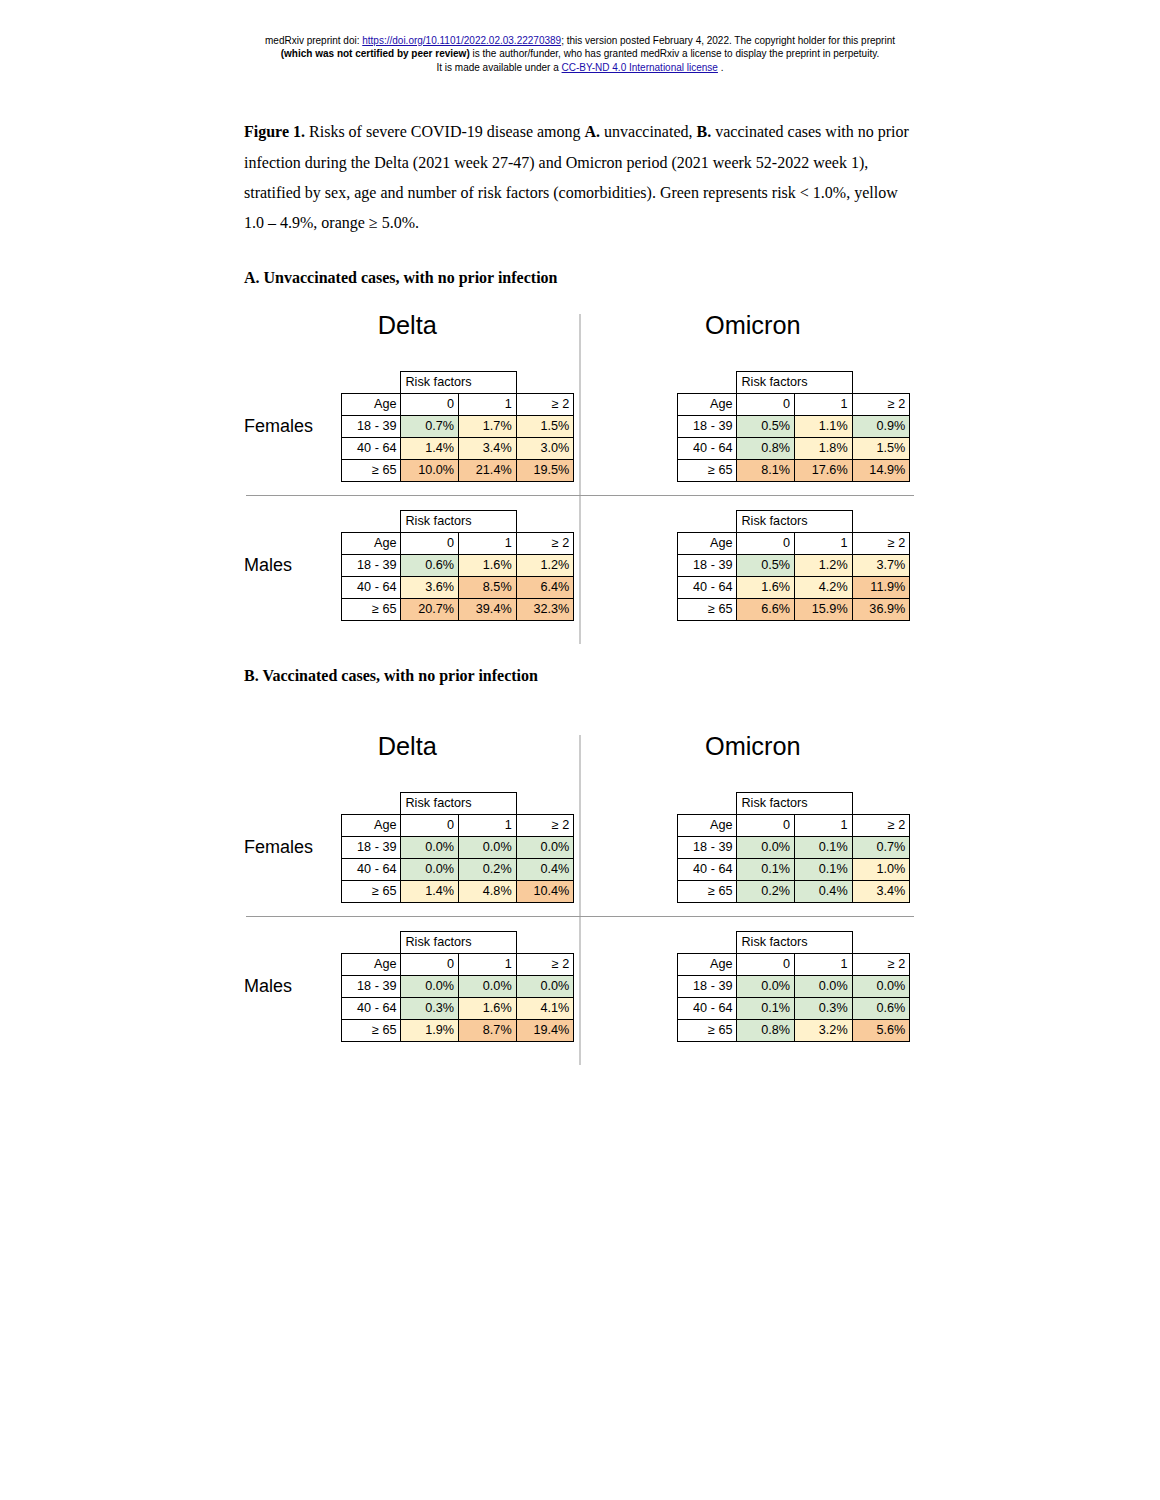medRxiv preprint doi: https://doi.org/10.1101/2022.02.03.22270389; this version posted February 4, 2022. The copyright holder for this preprint
(which was not certified by peer review) is the author/funder, who has granted medRxiv a license to display the preprint in perpetuity.
It is made available under a CC-BY-ND 4.0 International license .
Figure 1. Risks of severe COVID-19 disease among A. unvaccinated, B. vaccinated cases with no prior infection during the Delta (2021 week 27-47) and Omicron period (2021 weerk 52-2022 week 1), stratified by sex, age and number of risk factors (comorbidities). Green represents risk < 1.0%, yellow 1.0 – 4.9%, orange ≥ 5.0%.
A. Unvaccinated cases, with no prior infection
Delta
Omicron
Females
| | Risk factors | |
| Age | 0 | 1 | ≥ 2 |
| 18 - 39 | 0.7% | 1.7% | 1.5% |
| 40 - 64 | 1.4% | 3.4% | 3.0% |
| ≥ 65 | 10.0% | 21.4% | 19.5% |
| | Risk factors | |
| Age | 0 | 1 | ≥ 2 |
| 18 - 39 | 0.5% | 1.1% | 0.9% |
| 40 - 64 | 0.8% | 1.8% | 1.5% |
| ≥ 65 | 8.1% | 17.6% | 14.9% |
Males
| | Risk factors | |
| Age | 0 | 1 | ≥ 2 |
| 18 - 39 | 0.6% | 1.6% | 1.2% |
| 40 - 64 | 3.6% | 8.5% | 6.4% |
| ≥ 65 | 20.7% | 39.4% | 32.3% |
| | Risk factors | |
| Age | 0 | 1 | ≥ 2 |
| 18 - 39 | 0.5% | 1.2% | 3.7% |
| 40 - 64 | 1.6% | 4.2% | 11.9% |
| ≥ 65 | 6.6% | 15.9% | 36.9% |
B. Vaccinated cases, with no prior infection
Delta
Omicron
Females
| | Risk factors | |
| Age | 0 | 1 | ≥ 2 |
| 18 - 39 | 0.0% | 0.0% | 0.0% |
| 40 - 64 | 0.0% | 0.2% | 0.4% |
| ≥ 65 | 1.4% | 4.8% | 10.4% |
| | Risk factors | |
| Age | 0 | 1 | ≥ 2 |
| 18 - 39 | 0.0% | 0.1% | 0.7% |
| 40 - 64 | 0.1% | 0.1% | 1.0% |
| ≥ 65 | 0.2% | 0.4% | 3.4% |
Males
| | Risk factors | |
| Age | 0 | 1 | ≥ 2 |
| 18 - 39 | 0.0% | 0.0% | 0.0% |
| 40 - 64 | 0.3% | 1.6% | 4.1% |
| ≥ 65 | 1.9% | 8.7% | 19.4% |
| | Risk factors | |
| Age | 0 | 1 | ≥ 2 |
| 18 - 39 | 0.0% | 0.0% | 0.0% |
| 40 - 64 | 0.1% | 0.3% | 0.6% |
| ≥ 65 | 0.8% | 3.2% | 5.6% |